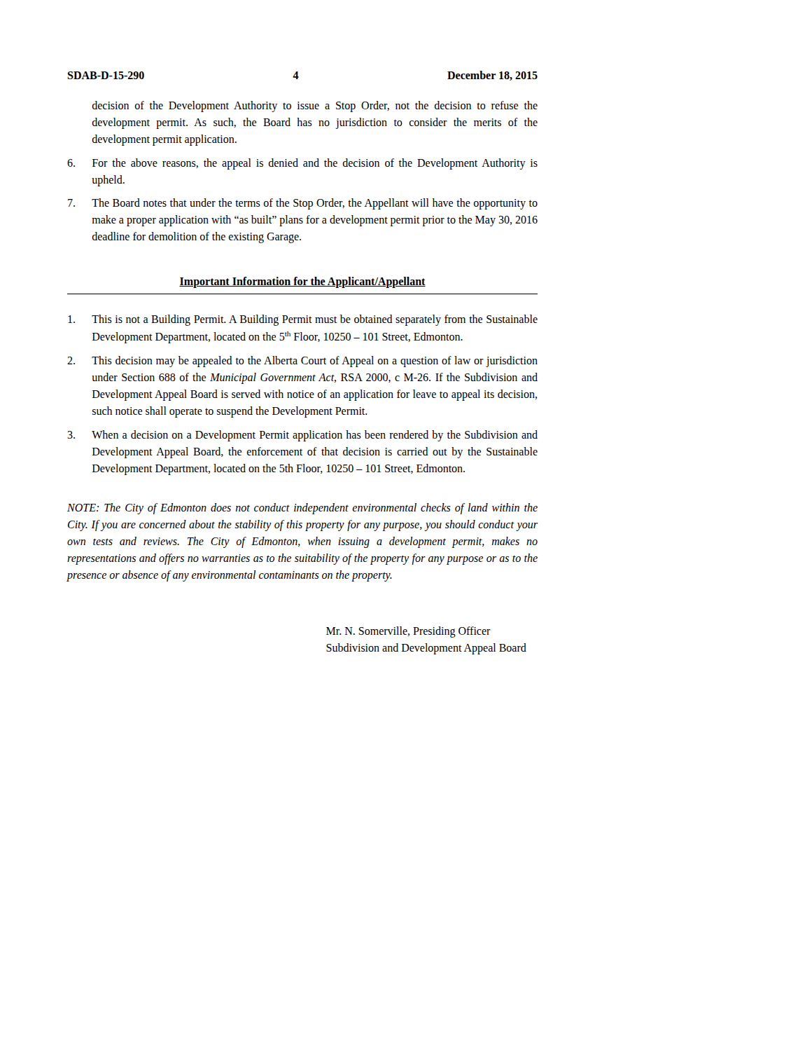SDAB-D-15-290 4 December 18, 2015
decision of the Development Authority to issue a Stop Order, not the decision to refuse the development permit. As such, the Board has no jurisdiction to consider the merits of the development permit application.
6. For the above reasons, the appeal is denied and the decision of the Development Authority is upheld.
7. The Board notes that under the terms of the Stop Order, the Appellant will have the opportunity to make a proper application with “as built” plans for a development permit prior to the May 30, 2016 deadline for demolition of the existing Garage.
Important Information for the Applicant/Appellant
1. This is not a Building Permit. A Building Permit must be obtained separately from the Sustainable Development Department, located on the 5th Floor, 10250 – 101 Street, Edmonton.
2. This decision may be appealed to the Alberta Court of Appeal on a question of law or jurisdiction under Section 688 of the Municipal Government Act, RSA 2000, c M-26. If the Subdivision and Development Appeal Board is served with notice of an application for leave to appeal its decision, such notice shall operate to suspend the Development Permit.
3. When a decision on a Development Permit application has been rendered by the Subdivision and Development Appeal Board, the enforcement of that decision is carried out by the Sustainable Development Department, located on the 5th Floor, 10250 – 101 Street, Edmonton.
NOTE: The City of Edmonton does not conduct independent environmental checks of land within the City. If you are concerned about the stability of this property for any purpose, you should conduct your own tests and reviews. The City of Edmonton, when issuing a development permit, makes no representations and offers no warranties as to the suitability of the property for any purpose or as to the presence or absence of any environmental contaminants on the property.
Mr. N. Somerville, Presiding Officer
Subdivision and Development Appeal Board